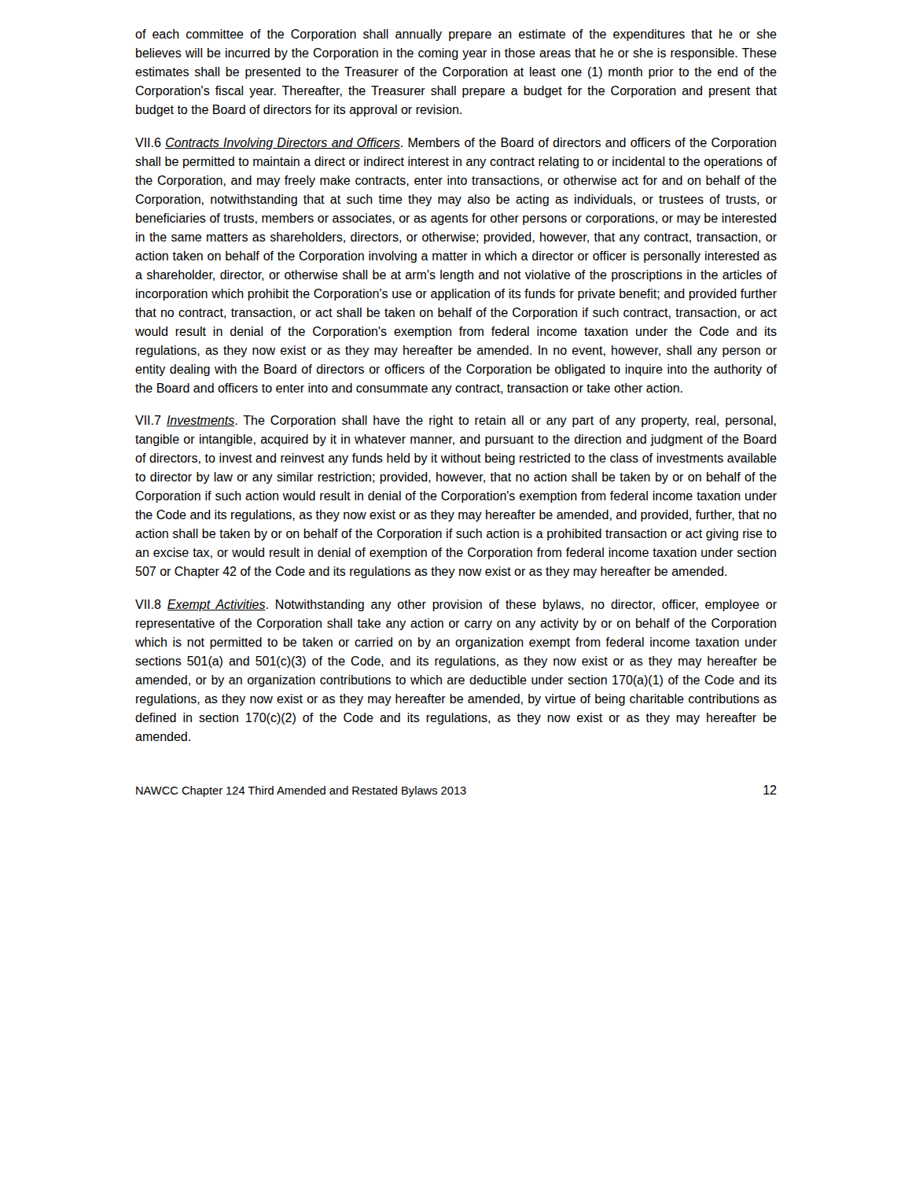of each committee of the Corporation shall annually prepare an estimate of the expenditures that he or she believes will be incurred by the Corporation in the coming year in those areas that he or she is responsible. These estimates shall be presented to the Treasurer of the Corporation at least one (1) month prior to the end of the Corporation's fiscal year. Thereafter, the Treasurer shall prepare a budget for the Corporation and present that budget to the Board of directors for its approval or revision.
VII.6 Contracts Involving Directors and Officers. Members of the Board of directors and officers of the Corporation shall be permitted to maintain a direct or indirect interest in any contract relating to or incidental to the operations of the Corporation, and may freely make contracts, enter into transactions, or otherwise act for and on behalf of the Corporation, notwithstanding that at such time they may also be acting as individuals, or trustees of trusts, or beneficiaries of trusts, members or associates, or as agents for other persons or corporations, or may be interested in the same matters as shareholders, directors, or otherwise; provided, however, that any contract, transaction, or action taken on behalf of the Corporation involving a matter in which a director or officer is personally interested as a shareholder, director, or otherwise shall be at arm's length and not violative of the proscriptions in the articles of incorporation which prohibit the Corporation's use or application of its funds for private benefit; and provided further that no contract, transaction, or act shall be taken on behalf of the Corporation if such contract, transaction, or act would result in denial of the Corporation's exemption from federal income taxation under the Code and its regulations, as they now exist or as they may hereafter be amended. In no event, however, shall any person or entity dealing with the Board of directors or officers of the Corporation be obligated to inquire into the authority of the Board and officers to enter into and consummate any contract, transaction or take other action.
VII.7 Investments. The Corporation shall have the right to retain all or any part of any property, real, personal, tangible or intangible, acquired by it in whatever manner, and pursuant to the direction and judgment of the Board of directors, to invest and reinvest any funds held by it without being restricted to the class of investments available to director by law or any similar restriction; provided, however, that no action shall be taken by or on behalf of the Corporation if such action would result in denial of the Corporation's exemption from federal income taxation under the Code and its regulations, as they now exist or as they may hereafter be amended, and provided, further, that no action shall be taken by or on behalf of the Corporation if such action is a prohibited transaction or act giving rise to an excise tax, or would result in denial of exemption of the Corporation from federal income taxation under section 507 or Chapter 42 of the Code and its regulations as they now exist or as they may hereafter be amended.
VII.8 Exempt Activities. Notwithstanding any other provision of these bylaws, no director, officer, employee or representative of the Corporation shall take any action or carry on any activity by or on behalf of the Corporation which is not permitted to be taken or carried on by an organization exempt from federal income taxation under sections 501(a) and 501(c)(3) of the Code, and its regulations, as they now exist or as they may hereafter be amended, or by an organization contributions to which are deductible under section 170(a)(1) of the Code and its regulations, as they now exist or as they may hereafter be amended, by virtue of being charitable contributions as defined in section 170(c)(2) of the Code and its regulations, as they now exist or as they may hereafter be amended.
NAWCC Chapter 124 Third Amended and Restated Bylaws 2013 12